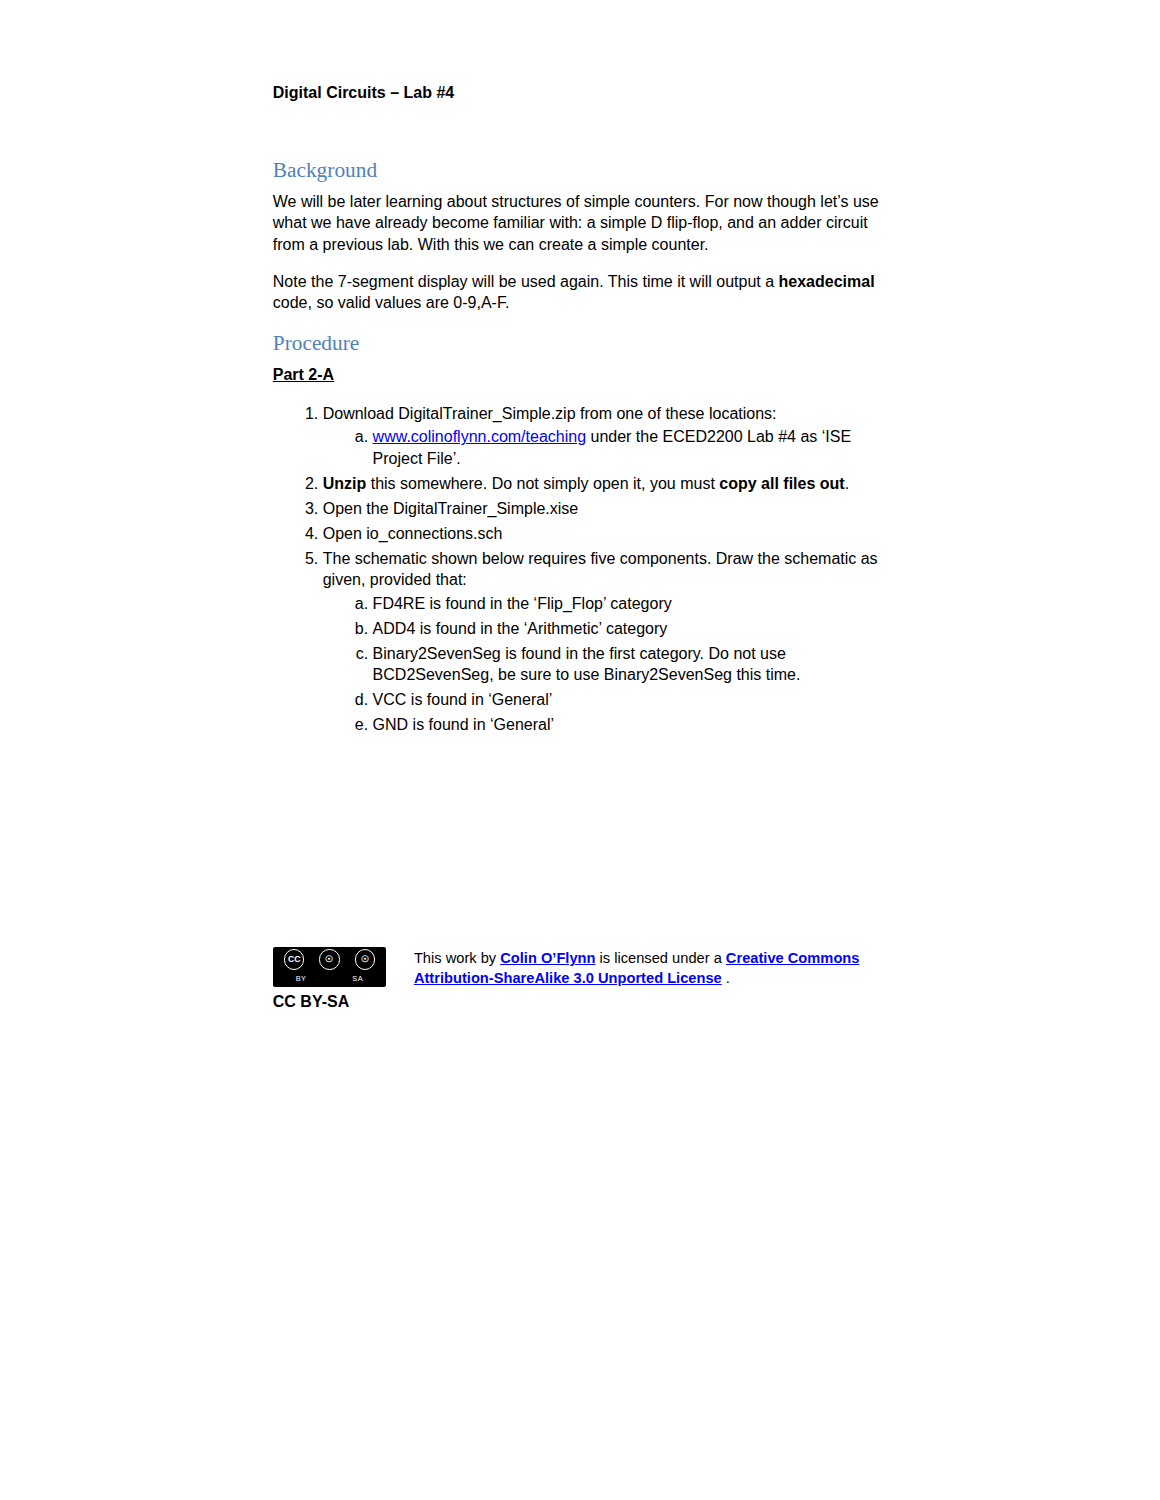Digital Circuits – Lab #4
Background
We will be later learning about structures of simple counters. For now though let’s use what we have already become familiar with: a simple D flip-flop, and an adder circuit from a previous lab. With this we can create a simple counter.
Note the 7-segment display will be used again. This time it will output a hexadecimal code, so valid values are 0-9,A-F.
Procedure
Part 2-A
Download DigitalTrainer_Simple.zip from one of these locations:
www.colinoflynn.com/teaching under the ECED2200 Lab #4 as ‘ISE Project File’.
Unzip this somewhere. Do not simply open it, you must copy all files out.
Open the DigitalTrainer_Simple.xise
Open io_connections.sch
The schematic shown below requires five components. Draw the schematic as given, provided that:
FD4RE is found in the ‘Flip_Flop’ category
ADD4 is found in the ‘Arithmetic’ category
Binary2SevenSeg is found in the first category. Do not use BCD2SevenSeg, be sure to use Binary2SevenSeg this time.
VCC is found in ‘General’
GND is found in ‘General’
CC ☉ ☉ BY SA
CC BY-SA
This work by Colin O’Flynn is licensed under a Creative Commons Attribution-ShareAlike 3.0 Unported License .